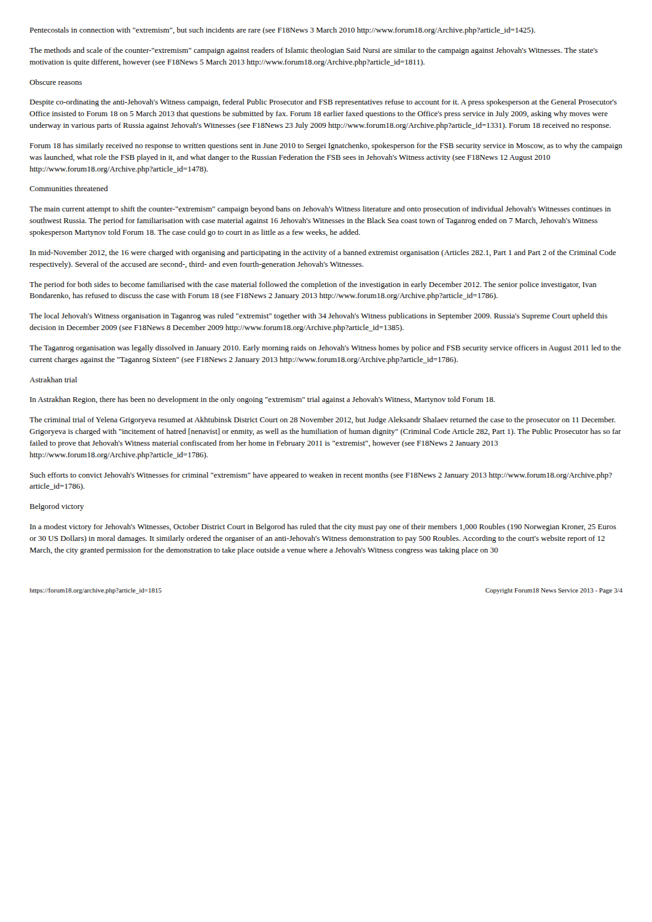Pentecostals in connection with "extremism", but such incidents are rare (see F18News 3 March 2010 http://www.forum18.org/Archive.php?article_id=1425).
The methods and scale of the counter-"extremism" campaign against readers of Islamic theologian Said Nursi are similar to the campaign against Jehovah's Witnesses. The state's motivation is quite different, however (see F18News 5 March 2013 http://www.forum18.org/Archive.php?article_id=1811).
Obscure reasons
Despite co-ordinating the anti-Jehovah's Witness campaign, federal Public Prosecutor and FSB representatives refuse to account for it. A press spokesperson at the General Prosecutor's Office insisted to Forum 18 on 5 March 2013 that questions be submitted by fax. Forum 18 earlier faxed questions to the Office's press service in July 2009, asking why moves were underway in various parts of Russia against Jehovah's Witnesses (see F18News 23 July 2009 http://www.forum18.org/Archive.php?article_id=1331). Forum 18 received no response.
Forum 18 has similarly received no response to written questions sent in June 2010 to Sergei Ignatchenko, spokesperson for the FSB security service in Moscow, as to why the campaign was launched, what role the FSB played in it, and what danger to the Russian Federation the FSB sees in Jehovah's Witness activity (see F18News 12 August 2010 http://www.forum18.org/Archive.php?article_id=1478).
Communities threatened
The main current attempt to shift the counter-"extremism" campaign beyond bans on Jehovah's Witness literature and onto prosecution of individual Jehovah's Witnesses continues in southwest Russia. The period for familiarisation with case material against 16 Jehovah's Witnesses in the Black Sea coast town of Taganrog ended on 7 March, Jehovah's Witness spokesperson Martynov told Forum 18. The case could go to court in as little as a few weeks, he added.
In mid-November 2012, the 16 were charged with organising and participating in the activity of a banned extremist organisation (Articles 282.1, Part 1 and Part 2 of the Criminal Code respectively). Several of the accused are second-, third- and even fourth-generation Jehovah's Witnesses.
The period for both sides to become familiarised with the case material followed the completion of the investigation in early December 2012. The senior police investigator, Ivan Bondarenko, has refused to discuss the case with Forum 18 (see F18News 2 January 2013 http://www.forum18.org/Archive.php?article_id=1786).
The local Jehovah's Witness organisation in Taganrog was ruled "extremist" together with 34 Jehovah's Witness publications in September 2009. Russia's Supreme Court upheld this decision in December 2009 (see F18News 8 December 2009 http://www.forum18.org/Archive.php?article_id=1385).
The Taganrog organisation was legally dissolved in January 2010. Early morning raids on Jehovah's Witness homes by police and FSB security service officers in August 2011 led to the current charges against the "Taganrog Sixteen" (see F18News 2 January 2013 http://www.forum18.org/Archive.php?article_id=1786).
Astrakhan trial
In Astrakhan Region, there has been no development in the only ongoing "extremism" trial against a Jehovah's Witness, Martynov told Forum 18.
The criminal trial of Yelena Grigoryeva resumed at Akhtubinsk District Court on 28 November 2012, but Judge Aleksandr Shalaev returned the case to the prosecutor on 11 December. Grigoryeva is charged with "incitement of hatred [nenavist] or enmity, as well as the humiliation of human dignity" (Criminal Code Article 282, Part 1). The Public Prosecutor has so far failed to prove that Jehovah's Witness material confiscated from her home in February 2011 is "extremist", however (see F18News 2 January 2013 http://www.forum18.org/Archive.php?article_id=1786).
Such efforts to convict Jehovah's Witnesses for criminal "extremism" have appeared to weaken in recent months (see F18News 2 January 2013 http://www.forum18.org/Archive.php?article_id=1786).
Belgorod victory
In a modest victory for Jehovah's Witnesses, October District Court in Belgorod has ruled that the city must pay one of their members 1,000 Roubles (190 Norwegian Kroner, 25 Euros or 30 US Dollars) in moral damages. It similarly ordered the organiser of an anti-Jehovah's Witness demonstration to pay 500 Roubles. According to the court's website report of 12 March, the city granted permission for the demonstration to take place outside a venue where a Jehovah's Witness congress was taking place on 30
https://forum18.org/archive.php?article_id=1815
Copyright Forum18 News Service 2013 - Page 3/4